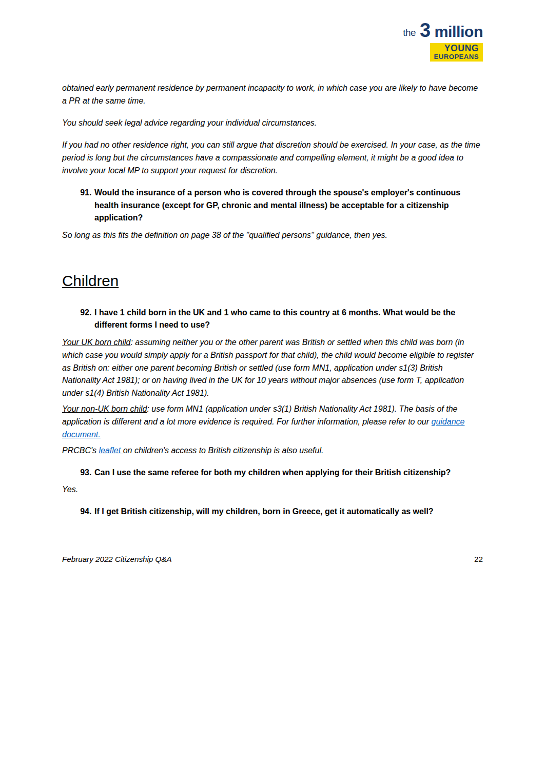the 3 million
YOUNG EUROPEANS
obtained early permanent residence by permanent incapacity to work, in which case you are likely to have become a PR at the same time.
You should seek legal advice regarding your individual circumstances.
If you had no other residence right, you can still argue that discretion should be exercised. In your case, as the time period is long but the circumstances have a compassionate and compelling element, it might be a good idea to involve your local MP to support your request for discretion.
91. Would the insurance of a person who is covered through the spouse's employer's continuous health insurance (except for GP, chronic and mental illness) be acceptable for a citizenship application?
So long as this fits the definition on page 38 of the "qualified persons" guidance, then yes.
Children
92. I have 1 child born in the UK and 1 who came to this country at 6 months. What would be the different forms I need to use?
Your UK born child: assuming neither you or the other parent was British or settled when this child was born (in which case you would simply apply for a British passport for that child), the child would become eligible to register as British on: either one parent becoming British or settled (use form MN1, application under s1(3) British Nationality Act 1981); or on having lived in the UK for 10 years without major absences (use form T, application under s1(4) British Nationality Act 1981).
Your non-UK born child: use form MN1 (application under s3(1) British Nationality Act 1981). The basis of the application is different and a lot more evidence is required. For further information, please refer to our guidance document.
PRCBC's leaflet on children's access to British citizenship is also useful.
93. Can I use the same referee for both my children when applying for their British citizenship?
Yes.
94. If I get British citizenship, will my children, born in Greece, get it automatically as well?
February 2022 Citizenship Q&A 22